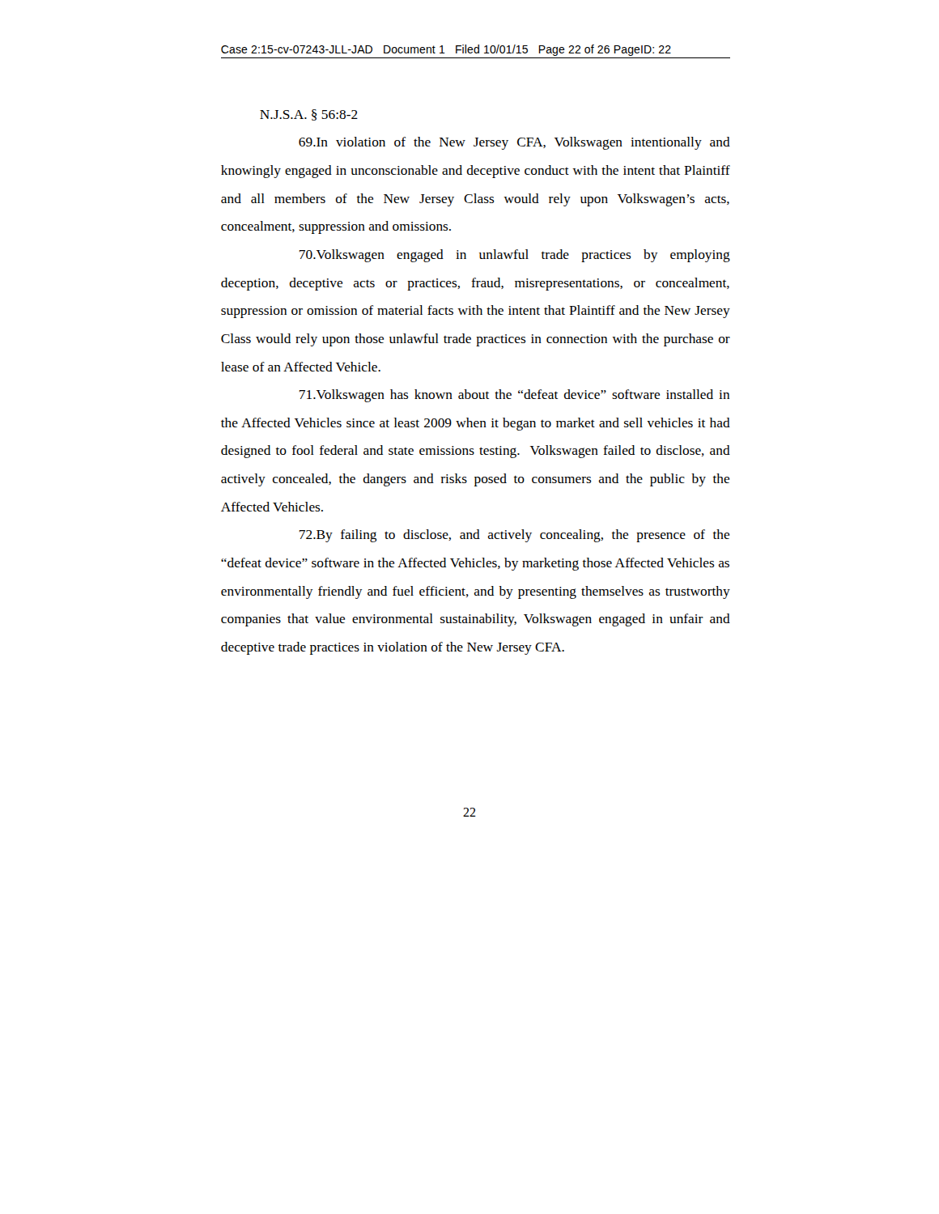Case 2:15-cv-07243-JLL-JAD Document 1 Filed 10/01/15 Page 22 of 26 PageID: 22
N.J.S.A. § 56:8-2
69. In violation of the New Jersey CFA, Volkswagen intentionally and knowingly engaged in unconscionable and deceptive conduct with the intent that Plaintiff and all members of the New Jersey Class would rely upon Volkswagen’s acts, concealment, suppression and omissions.
70. Volkswagen engaged in unlawful trade practices by employing deception, deceptive acts or practices, fraud, misrepresentations, or concealment, suppression or omission of material facts with the intent that Plaintiff and the New Jersey Class would rely upon those unlawful trade practices in connection with the purchase or lease of an Affected Vehicle.
71. Volkswagen has known about the “defeat device” software installed in the Affected Vehicles since at least 2009 when it began to market and sell vehicles it had designed to fool federal and state emissions testing. Volkswagen failed to disclose, and actively concealed, the dangers and risks posed to consumers and the public by the Affected Vehicles.
72. By failing to disclose, and actively concealing, the presence of the “defeat device” software in the Affected Vehicles, by marketing those Affected Vehicles as environmentally friendly and fuel efficient, and by presenting themselves as trustworthy companies that value environmental sustainability, Volkswagen engaged in unfair and deceptive trade practices in violation of the New Jersey CFA.
22